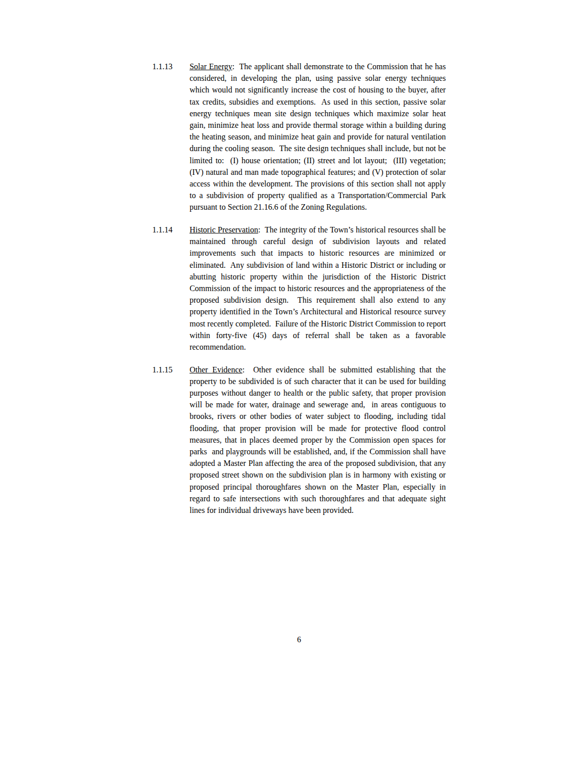1.1.13
Solar Energy: The applicant shall demonstrate to the Commission that he has considered, in developing the plan, using passive solar energy techniques which would not significantly increase the cost of housing to the buyer, after tax credits, subsidies and exemptions. As used in this section, passive solar energy techniques mean site design techniques which maximize solar heat gain, minimize heat loss and provide thermal storage within a building during the heating season, and minimize heat gain and provide for natural ventilation during the cooling season. The site design techniques shall include, but not be limited to: (I) house orientation; (II) street and lot layout; (III) vegetation; (IV) natural and man made topographical features; and (V) protection of solar access within the development. The provisions of this section shall not apply to a subdivision of property qualified as a Transportation/Commercial Park pursuant to Section 21.16.6 of the Zoning Regulations.
1.1.14
Historic Preservation: The integrity of the Town’s historical resources shall be maintained through careful design of subdivision layouts and related improvements such that impacts to historic resources are minimized or eliminated. Any subdivision of land within a Historic District or including or abutting historic property within the jurisdiction of the Historic District Commission of the impact to historic resources and the appropriateness of the proposed subdivision design. This requirement shall also extend to any property identified in the Town’s Architectural and Historical resource survey most recently completed. Failure of the Historic District Commission to report within forty-five (45) days of referral shall be taken as a favorable recommendation.
1.1.15
Other Evidence: Other evidence shall be submitted establishing that the property to be subdivided is of such character that it can be used for building purposes without danger to health or the public safety, that proper provision will be made for water, drainage and sewerage and, in areas contiguous to brooks, rivers or other bodies of water subject to flooding, including tidal flooding, that proper provision will be made for protective flood control measures, that in places deemed proper by the Commission open spaces for parks and playgrounds will be established, and, if the Commission shall have adopted a Master Plan affecting the area of the proposed subdivision, that any proposed street shown on the subdivision plan is in harmony with existing or proposed principal thoroughfares shown on the Master Plan, especially in regard to safe intersections with such thoroughfares and that adequate sight lines for individual driveways have been provided.
6